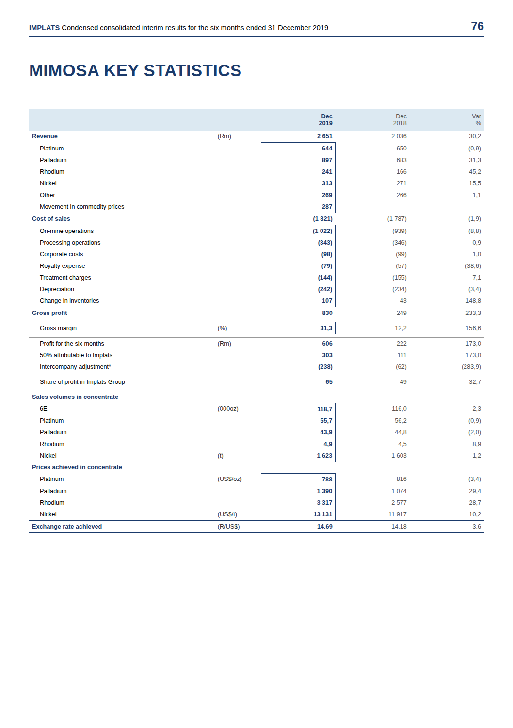IMPLATS Condensed consolidated interim results for the six months ended 31 December 2019
76
MIMOSA KEY STATISTICS
| | Dec 2019 | Dec 2018 | Var % |
| --- | --- | --- | --- |
| Revenue | (Rm) | 2 651 | 2 036 | 30,2 |
| Platinum | | 644 | 650 | (0,9) |
| Palladium | | 897 | 683 | 31,3 |
| Rhodium | | 241 | 166 | 45,2 |
| Nickel | | 313 | 271 | 15,5 |
| Other | | 269 | 266 | 1,1 |
| Movement in commodity prices | | 287 | | |
| Cost of sales | | (1 821) | (1 787) | (1,9) |
| On-mine operations | | (1 022) | (939) | (8,8) |
| Processing operations | | (343) | (346) | 0,9 |
| Corporate costs | | (98) | (99) | 1,0 |
| Royalty expense | | (79) | (57) | (38,6) |
| Treatment charges | | (144) | (155) | 7,1 |
| Depreciation | | (242) | (234) | (3,4) |
| Change in inventories | | 107 | 43 | 148,8 |
| Gross profit | | 830 | 249 | 233,3 |
| Gross margin | (%) | 31,3 | 12,2 | 156,6 |
| Profit for the six months | (Rm) | 606 | 222 | 173,0 |
| 50% attributable to Implats | | 303 | 111 | 173,0 |
| Intercompany adjustment* | | (238) | (62) | (283,9) |
| Share of profit in Implats Group | | 65 | 49 | 32,7 |
| Sales volumes in concentrate | | | | |
| 6E | (000oz) | 118,7 | 116,0 | 2,3 |
| Platinum | | 55,7 | 56,2 | (0,9) |
| Palladium | | 43,9 | 44,8 | (2,0) |
| Rhodium | | 4,9 | 4,5 | 8,9 |
| Nickel | (t) | 1 623 | 1 603 | 1,2 |
| Prices achieved in concentrate | | | | |
| Platinum | (US$/oz) | 788 | 816 | (3,4) |
| Palladium | | 1 390 | 1 074 | 29,4 |
| Rhodium | | 3 317 | 2 577 | 28,7 |
| Nickel | (US$/t) | 13 131 | 11 917 | 10,2 |
| Exchange rate achieved | (R/US$) | 14,69 | 14,18 | 3,6 |